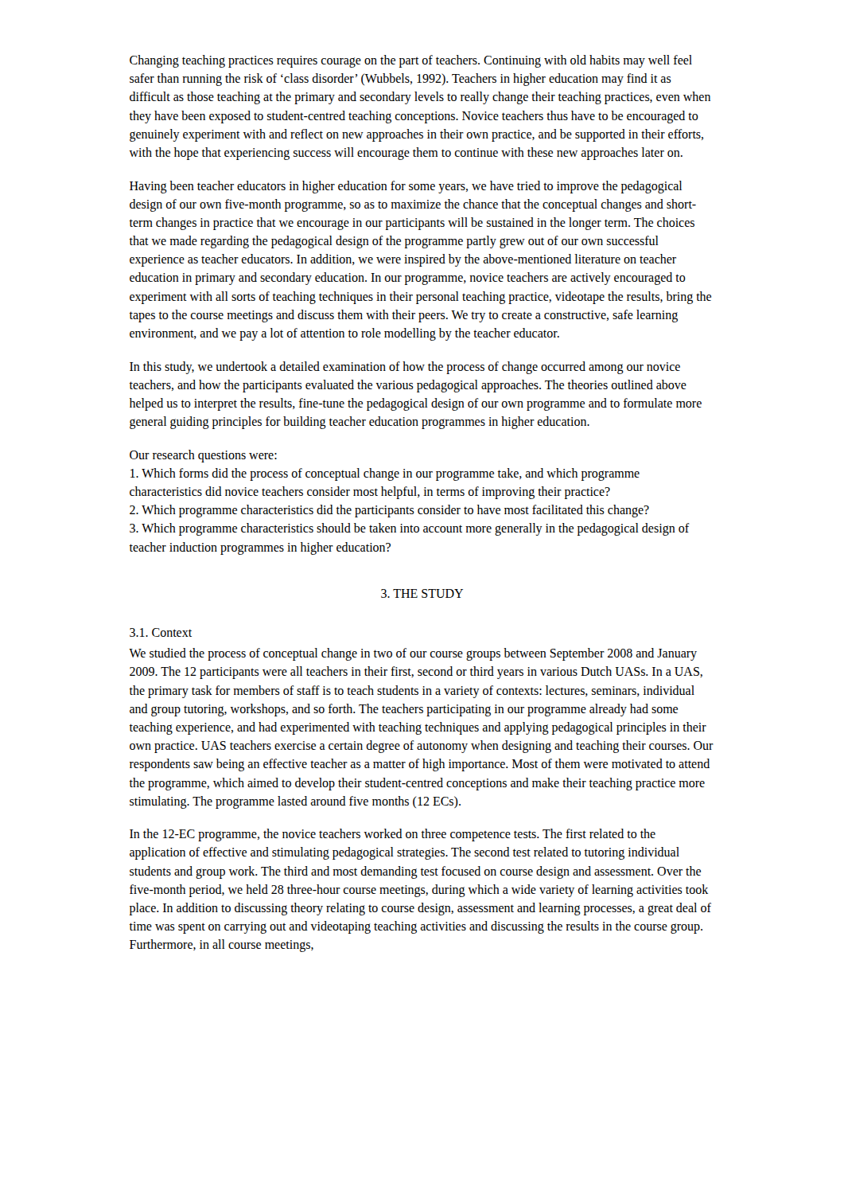Changing teaching practices requires courage on the part of teachers. Continuing with old habits may well feel safer than running the risk of ‘class disorder’ (Wubbels, 1992). Teachers in higher education may find it as difficult as those teaching at the primary and secondary levels to really change their teaching practices, even when they have been exposed to student-centred teaching conceptions. Novice teachers thus have to be encouraged to genuinely experiment with and reflect on new approaches in their own practice, and be supported in their efforts, with the hope that experiencing success will encourage them to continue with these new approaches later on.
Having been teacher educators in higher education for some years, we have tried to improve the pedagogical design of our own five-month programme, so as to maximize the chance that the conceptual changes and short-term changes in practice that we encourage in our participants will be sustained in the longer term. The choices that we made regarding the pedagogical design of the programme partly grew out of our own successful experience as teacher educators. In addition, we were inspired by the above-mentioned literature on teacher education in primary and secondary education. In our programme, novice teachers are actively encouraged to experiment with all sorts of teaching techniques in their personal teaching practice, videotape the results, bring the tapes to the course meetings and discuss them with their peers. We try to create a constructive, safe learning environment, and we pay a lot of attention to role modelling by the teacher educator.
In this study, we undertook a detailed examination of how the process of change occurred among our novice teachers, and how the participants evaluated the various pedagogical approaches. The theories outlined above helped us to interpret the results, fine-tune the pedagogical design of our own programme and to formulate more general guiding principles for building teacher education programmes in higher education.
Our research questions were:
1. Which forms did the process of conceptual change in our programme take, and which programme characteristics did novice teachers consider most helpful, in terms of improving their practice?
2. Which programme characteristics did the participants consider to have most facilitated this change?
3. Which programme characteristics should be taken into account more generally in the pedagogical design of teacher induction programmes in higher education?
3. THE STUDY
3.1. Context
We studied the process of conceptual change in two of our course groups between September 2008 and January 2009. The 12 participants were all teachers in their first, second or third years in various Dutch UASs. In a UAS, the primary task for members of staff is to teach students in a variety of contexts: lectures, seminars, individual and group tutoring, workshops, and so forth. The teachers participating in our programme already had some teaching experience, and had experimented with teaching techniques and applying pedagogical principles in their own practice. UAS teachers exercise a certain degree of autonomy when designing and teaching their courses. Our respondents saw being an effective teacher as a matter of high importance. Most of them were motivated to attend the programme, which aimed to develop their student-centred conceptions and make their teaching practice more stimulating. The programme lasted around five months (12 ECs).
In the 12-EC programme, the novice teachers worked on three competence tests. The first related to the application of effective and stimulating pedagogical strategies. The second test related to tutoring individual students and group work. The third and most demanding test focused on course design and assessment. Over the five-month period, we held 28 three-hour course meetings, during which a wide variety of learning activities took place. In addition to discussing theory relating to course design, assessment and learning processes, a great deal of time was spent on carrying out and videotaping teaching activities and discussing the results in the course group. Furthermore, in all course meetings,